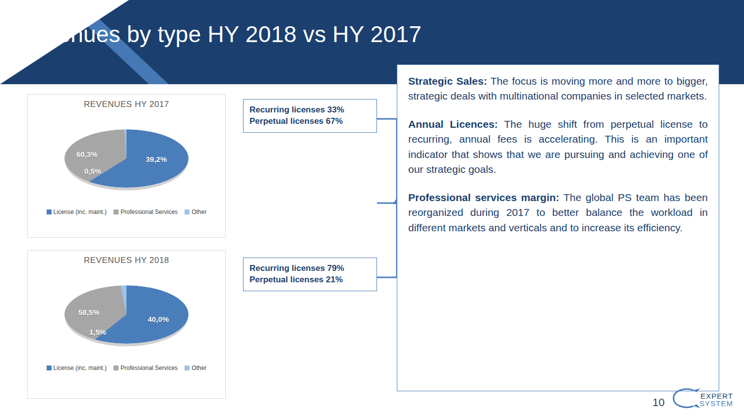Revenues by type HY 2018 vs HY 2017
REVENUES HY 2017
60,3%
39,2%
0,5%
License (inc. maint.) Professional Services Other
REVENUES HY 2018
58,5%
40,0%
1,5%
License (inc. maint.) Professional Services Other
Recurring licenses 33%
Perpetual licenses 67%
Recurring licenses 79%
Perpetual licenses 21%
Strategic Sales: The focus is moving more and more to bigger, strategic deals with multinational companies in selected markets.
Annual Licences: The huge shift from perpetual license to recurring, annual fees is accelerating. This is an important indicator that shows that we are pursuing and achieving one of our strategic goals.
Professional services margin: The global PS team has been reorganized during 2017 to better balance the workload in different markets and verticals and to increase its efficiency.
10
EXPERT
SYSTEM